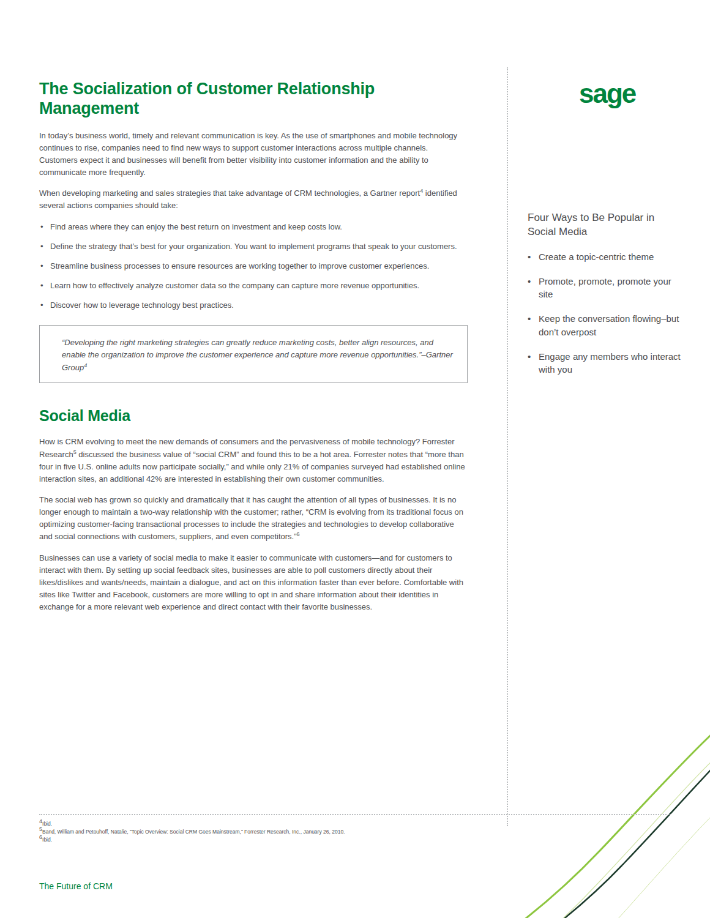sage
The Socialization of Customer Relationship Management
In today’s business world, timely and relevant communication is key. As the use of smartphones and mobile technology continues to rise, companies need to find new ways to support customer interactions across multiple channels. Customers expect it and businesses will benefit from better visibility into customer information and the ability to communicate more frequently.
When developing marketing and sales strategies that take advantage of CRM technologies, a Gartner report4 identified several actions companies should take:
Find areas where they can enjoy the best return on investment and keep costs low.
Define the strategy that’s best for your organization. You want to implement programs that speak to your customers.
Streamline business processes to ensure resources are working together to improve customer experiences.
Learn how to effectively analyze customer data so the company can capture more revenue opportunities.
Discover how to leverage technology best practices.
“Developing the right marketing strategies can greatly reduce marketing costs, better align resources, and enable the organization to improve the customer experience and capture more revenue opportunities.”–Gartner Group4
Social Media
How is CRM evolving to meet the new demands of consumers and the pervasiveness of mobile technology? Forrester Research5 discussed the business value of “social CRM” and found this to be a hot area. Forrester notes that “more than four in five U.S. online adults now participate socially,” and while only 21% of companies surveyed had established online interaction sites, an additional 42% are interested in establishing their own customer communities.
The social web has grown so quickly and dramatically that it has caught the attention of all types of businesses. It is no longer enough to maintain a two-way relationship with the customer; rather, “CRM is evolving from its traditional focus on optimizing customer-facing transactional processes to include the strategies and technologies to develop collaborative and social connections with customers, suppliers, and even competitors.”6
Businesses can use a variety of social media to make it easier to communicate with customers—and for customers to interact with them. By setting up social feedback sites, businesses are able to poll customers directly about their likes/dislikes and wants/needs, maintain a dialogue, and act on this information faster than ever before. Comfortable with sites like Twitter and Facebook, customers are more willing to opt in and share information about their identities in exchange for a more relevant web experience and direct contact with their favorite businesses.
Four Ways to Be Popular in Social Media
Create a topic-centric theme
Promote, promote, promote your site
Keep the conversation flowing–but don’t overpost
Engage any members who interact with you
4Ibid.
5Band, William and Petouhoff, Natalie, “Topic Overview: Social CRM Goes Mainstream,” Forrester Research, Inc., January 26, 2010.
6Ibid.
The Future of CRM